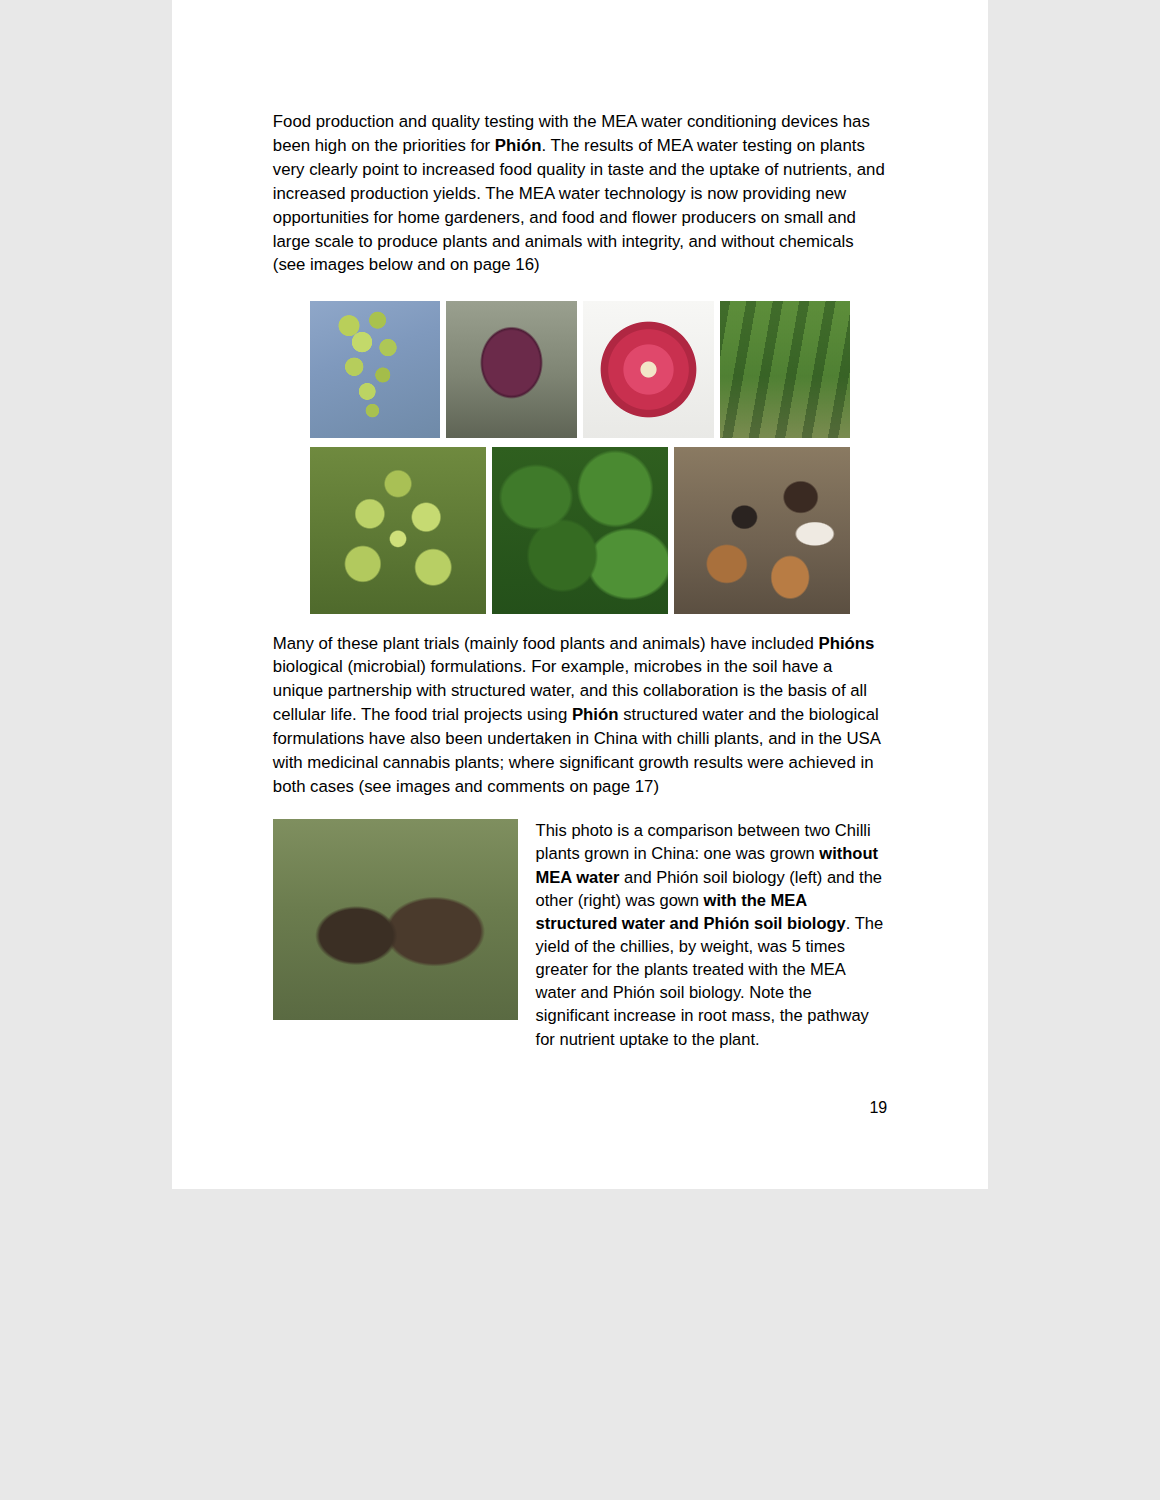Food production and quality testing with the MEA water conditioning devices has been high on the priorities for Phión. The results of MEA water testing on plants very clearly point to increased food quality in taste and the uptake of nutrients, and increased production yields. The MEA water technology is now providing new opportunities for home gardeners, and food and flower producers on small and large scale to produce plants and animals with integrity, and without chemicals (see images below and on page 16)
Many of these plant trials (mainly food plants and animals) have included Phións biological (microbial) formulations. For example, microbes in the soil have a unique partnership with structured water, and this collaboration is the basis of all cellular life. The food trial projects using Phión structured water and the biological formulations have also been undertaken in China with chilli plants, and in the USA with medicinal cannabis plants; where significant growth results were achieved in both cases (see images and comments on page 17)
This photo is a comparison between two Chilli plants grown in China: one was grown without MEA water and Phión soil biology (left) and the other (right) was gown with the MEA structured water and Phión soil biology. The yield of the chillies, by weight, was 5 times greater for the plants treated with the MEA water and Phión soil biology. Note the significant increase in root mass, the pathway for nutrient uptake to the plant.
19